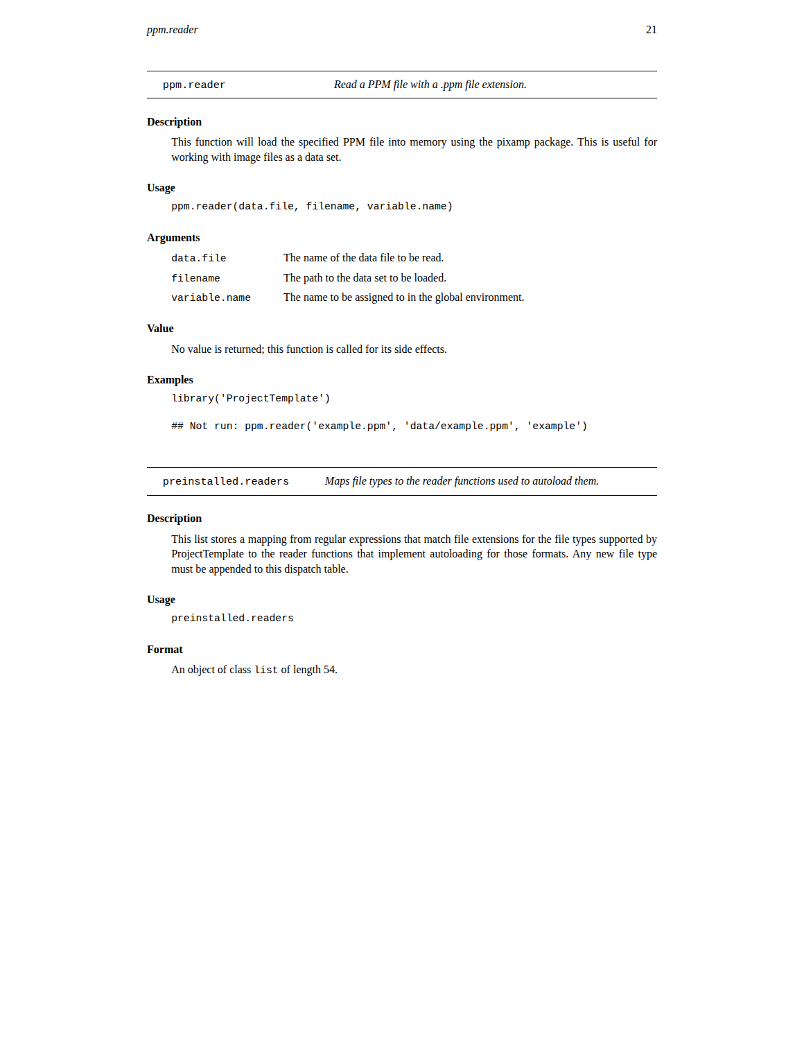ppm.reader 21
ppm.reader Read a PPM file with a .ppm file extension.
Description
This function will load the specified PPM file into memory using the pixamp package. This is useful for working with image files as a data set.
Usage
ppm.reader(data.file, filename, variable.name)
Arguments
data.file
The name of the data file to be read.
filename
The path to the data set to be loaded.
variable.name
The name to be assigned to in the global environment.
Value
No value is returned; this function is called for its side effects.
Examples
library('ProjectTemplate')

## Not run: ppm.reader('example.ppm', 'data/example.ppm', 'example')
preinstalled.readers Maps file types to the reader functions used to autoload them.
Description
This list stores a mapping from regular expressions that match file extensions for the file types supported by ProjectTemplate to the reader functions that implement autoloading for those formats. Any new file type must be appended to this dispatch table.
Usage
preinstalled.readers
Format
An object of class list of length 54.